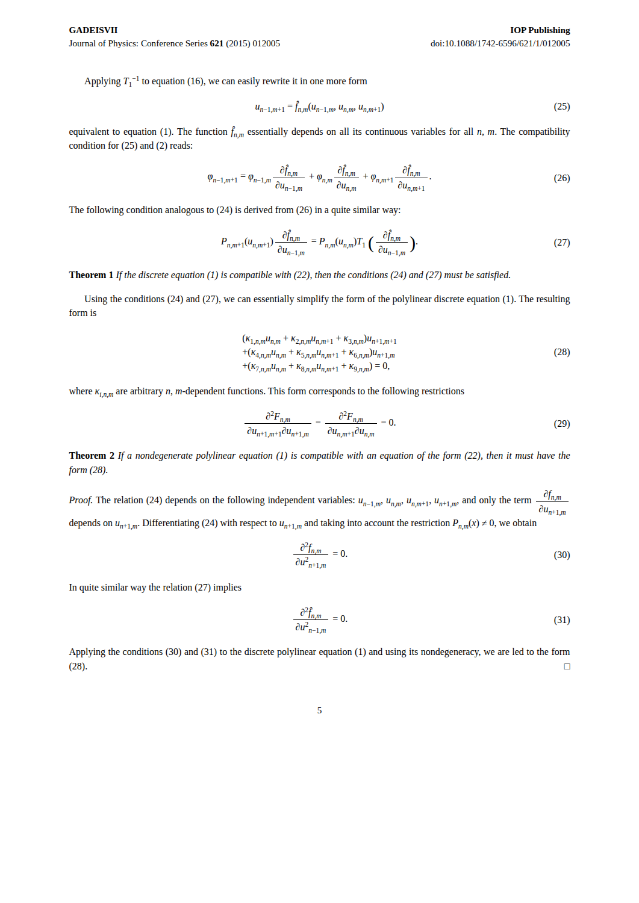GADEISVII
IOP Publishing
Journal of Physics: Conference Series 621 (2015) 012005
doi:10.1088/1742-6596/621/1/012005
Applying T1−1 to equation (16), we can easily rewrite it in one more form
un−1,m+1 = f̂n,m(un−1,m, un,m, un,m+1)
(25)
equivalent to equation (1). The function f̂n,m essentially depends on all its continuous variables for all n, m. The compatibility condition for (25) and (2) reads:
φn−1,m+1 = φn−1,m∂f̂n,m∂un−1,m + φn,m∂f̂n,m∂un,m + φn,m+1∂f̂n,m∂un,m+1.
(26)
The following condition analogous to (24) is derived from (26) in a quite similar way:
Pn,m+1(un,m+1)∂f̂n,m∂un−1,m = Pn,m(un,m)T1 (∂f̂n,m∂un−1,m).
(27)
Theorem 1 If the discrete equation (1) is compatible with (22), then the conditions (24) and (27) must be satisfied.
Using the conditions (24) and (27), we can essentially simplify the form of the polylinear discrete equation (1). The resulting form is
(κ1,n,mun,m + κ2,n,mun,m+1 + κ3,n,m)un+1,m+1
+(κ4,n,mun,m + κ5,n,mun,m+1 + κ6,n,m)un+1,m
+(κ7,n,mun,m + κ8,n,mun,m+1 + κ9,n,m) = 0,
(28)
where κi,n,m are arbitrary n, m-dependent functions. This form corresponds to the following restrictions
∂2Fn,m∂un+1,m+1∂un+1,m = ∂2Fn,m∂un,m+1∂un,m = 0.
(29)
Theorem 2 If a nondegenerate polylinear equation (1) is compatible with an equation of the form (22), then it must have the form (28).
Proof. The relation (24) depends on the following independent variables: un−1,m, un,m, un,m+1, un+1,m, and only the term ∂fn,m∂un+1,m depends on un+1,m. Differentiating (24) with respect to un+1,m and taking into account the restriction Pn,m(x) ≠ 0, we obtain
∂2fn,m∂u2n+1,m = 0.
(30)
In quite similar way the relation (27) implies
∂2f̂n,m∂u2n−1,m = 0.
(31)
Applying the conditions (30) and (31) to the discrete polylinear equation (1) and using its nondegeneracy, we are led to the form (28). □
5